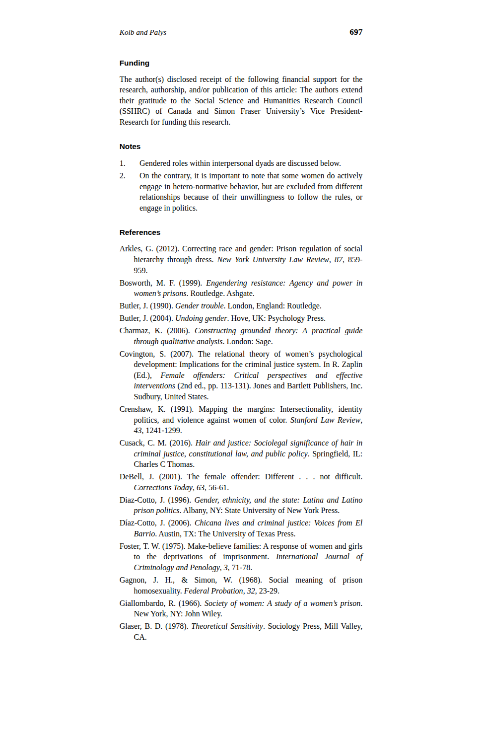Kolb and Palys 697
Funding
The author(s) disclosed receipt of the following financial support for the research, authorship, and/or publication of this article: The authors extend their gratitude to the Social Science and Humanities Research Council (SSHRC) of Canada and Simon Fraser University’s Vice President-Research for funding this research.
Notes
Gendered roles within interpersonal dyads are discussed below.
On the contrary, it is important to note that some women do actively engage in hetero-normative behavior, but are excluded from different relationships because of their unwillingness to follow the rules, or engage in politics.
References
Arkles, G. (2012). Correcting race and gender: Prison regulation of social hierarchy through dress. New York University Law Review, 87, 859-959.
Bosworth, M. F. (1999). Engendering resistance: Agency and power in women’s prisons. Routledge. Ashgate.
Butler, J. (1990). Gender trouble. London, England: Routledge.
Butler, J. (2004). Undoing gender. Hove, UK: Psychology Press.
Charmaz, K. (2006). Constructing grounded theory: A practical guide through qualitative analysis. London: Sage.
Covington, S. (2007). The relational theory of women’s psychological development: Implications for the criminal justice system. In R. Zaplin (Ed.), Female offenders: Critical perspectives and effective interventions (2nd ed., pp. 113-131). Jones and Bartlett Publishers, Inc. Sudbury, United States.
Crenshaw, K. (1991). Mapping the margins: Intersectionality, identity politics, and violence against women of color. Stanford Law Review, 43, 1241-1299.
Cusack, C. M. (2016). Hair and justice: Sociolegal significance of hair in criminal justice, constitutional law, and public policy. Springfield, IL: Charles C Thomas.
DeBell, J. (2001). The female offender: Different . . . not difficult. Corrections Today, 63, 56-61.
Diaz-Cotto, J. (1996). Gender, ethnicity, and the state: Latina and Latino prison politics. Albany, NY: State University of New York Press.
Díaz-Cotto, J. (2006). Chicana lives and criminal justice: Voices from El Barrio. Austin, TX: The University of Texas Press.
Foster, T. W. (1975). Make-believe families: A response of women and girls to the deprivations of imprisonment. International Journal of Criminology and Penology, 3, 71-78.
Gagnon, J. H., & Simon, W. (1968). Social meaning of prison homosexuality. Federal Probation, 32, 23-29.
Giallombardo, R. (1966). Society of women: A study of a women’s prison. New York, NY: John Wiley.
Glaser, B. D. (1978). Theoretical Sensitivity. Sociology Press, Mill Valley, CA.